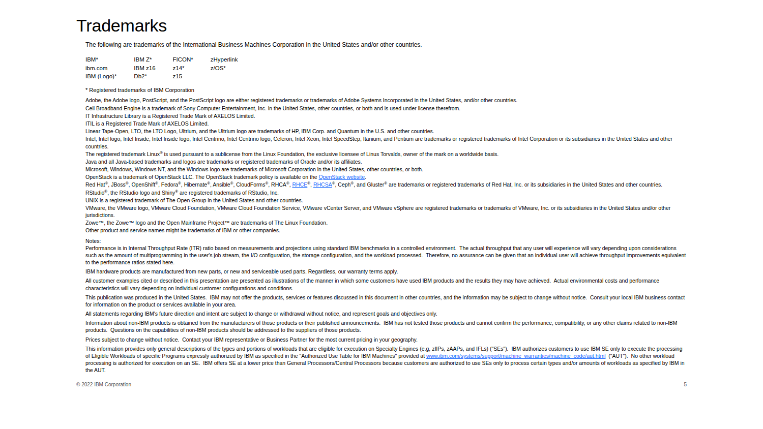Trademarks
The following are trademarks of the International Business Machines Corporation in the United States and/or other countries.
| IBM* | IBM Z* | FICON* | zHyperlink |
| ibm.com | IBM z16 | z14* | z/OS* |
| IBM (Logo)* | Db2* | z15 | |
* Registered trademarks of IBM Corporation
Adobe, the Adobe logo, PostScript, and the PostScript logo are either registered trademarks or trademarks of Adobe Systems Incorporated in the United States, and/or other countries.
Cell Broadband Engine is a trademark of Sony Computer Entertainment, Inc. in the United States, other countries, or both and is used under license therefrom.
IT Infrastructure Library is a Registered Trade Mark of AXELOS Limited.
ITIL is a Registered Trade Mark of AXELOS Limited.
Linear Tape-Open, LTO, the LTO Logo, Ultrium, and the Ultrium logo are trademarks of HP, IBM Corp. and Quantum in the U.S. and other countries.
Intel, Intel logo, Intel Inside, Intel Inside logo, Intel Centrino, Intel Centrino logo, Celeron, Intel Xeon, Intel SpeedStep, Itanium, and Pentium are trademarks or registered trademarks of Intel Corporation or its subsidiaries in the United States and other countries.
The registered trademark Linux® is used pursuant to a sublicense from the Linux Foundation, the exclusive licensee of Linus Torvalds, owner of the mark on a worldwide basis.
Java and all Java-based trademarks and logos are trademarks or registered trademarks of Oracle and/or its affiliates.
Microsoft, Windows, Windows NT, and the Windows logo are trademarks of Microsoft Corporation in the United States, other countries, or both.
OpenStack is a trademark of OpenStack LLC. The OpenStack trademark policy is available on the OpenStack website.
Red Hat®, JBoss®, OpenShift®, Fedora®, Hibernate®, Ansible®, CloudForms®, RHCA®, RHCE®, RHCSA®, Ceph®, and Gluster® are trademarks or registered trademarks of Red Hat, Inc. or its subsidiaries in the United States and other countries.
RStudio®, the RStudio logo and Shiny® are registered trademarks of RStudio, Inc.
UNIX is a registered trademark of The Open Group in the United States and other countries.
VMware, the VMware logo, VMware Cloud Foundation, VMware Cloud Foundation Service, VMware vCenter Server, and VMware vSphere are registered trademarks or trademarks of VMware, Inc. or its subsidiaries in the United States and/or other jurisdictions.
Zowe™, the Zowe™ logo and the Open Mainframe Project™ are trademarks of The Linux Foundation.
Other product and service names might be trademarks of IBM or other companies.
Notes:
Performance is in Internal Throughput Rate (ITR) ratio based on measurements and projections using standard IBM benchmarks in a controlled environment. The actual throughput that any user will experience will vary depending upon considerations such as the amount of multiprogramming in the user's job stream, the I/O configuration, the storage configuration, and the workload processed. Therefore, no assurance can be given that an individual user will achieve throughput improvements equivalent to the performance ratios stated here.
IBM hardware products are manufactured from new parts, or new and serviceable used parts. Regardless, our warranty terms apply.
All customer examples cited or described in this presentation are presented as illustrations of the manner in which some customers have used IBM products and the results they may have achieved. Actual environmental costs and performance characteristics will vary depending on individual customer configurations and conditions.
This publication was produced in the United States. IBM may not offer the products, services or features discussed in this document in other countries, and the information may be subject to change without notice. Consult your local IBM business contact for information on the product or services available in your area.
All statements regarding IBM's future direction and intent are subject to change or withdrawal without notice, and represent goals and objectives only.
Information about non-IBM products is obtained from the manufacturers of those products or their published announcements. IBM has not tested those products and cannot confirm the performance, compatibility, or any other claims related to non-IBM products. Questions on the capabilities of non-IBM products should be addressed to the suppliers of those products.
Prices subject to change without notice. Contact your IBM representative or Business Partner for the most current pricing in your geography.
This information provides only general descriptions of the types and portions of workloads that are eligible for execution on Specialty Engines (e.g, zIIPs, zAAPs, and IFLs) ("SEs"). IBM authorizes customers to use IBM SE only to execute the processing of Eligible Workloads of specific Programs expressly authorized by IBM as specified in the "Authorized Use Table for IBM Machines" provided at www.ibm.com/systems/support/machine_warranties/machine_code/aut.html ("AUT"). No other workload processing is authorized for execution on an SE. IBM offers SE at a lower price than General Processors/Central Processors because customers are authorized to use SEs only to process certain types and/or amounts of workloads as specified by IBM in the AUT.
© 2022 IBM Corporation 5